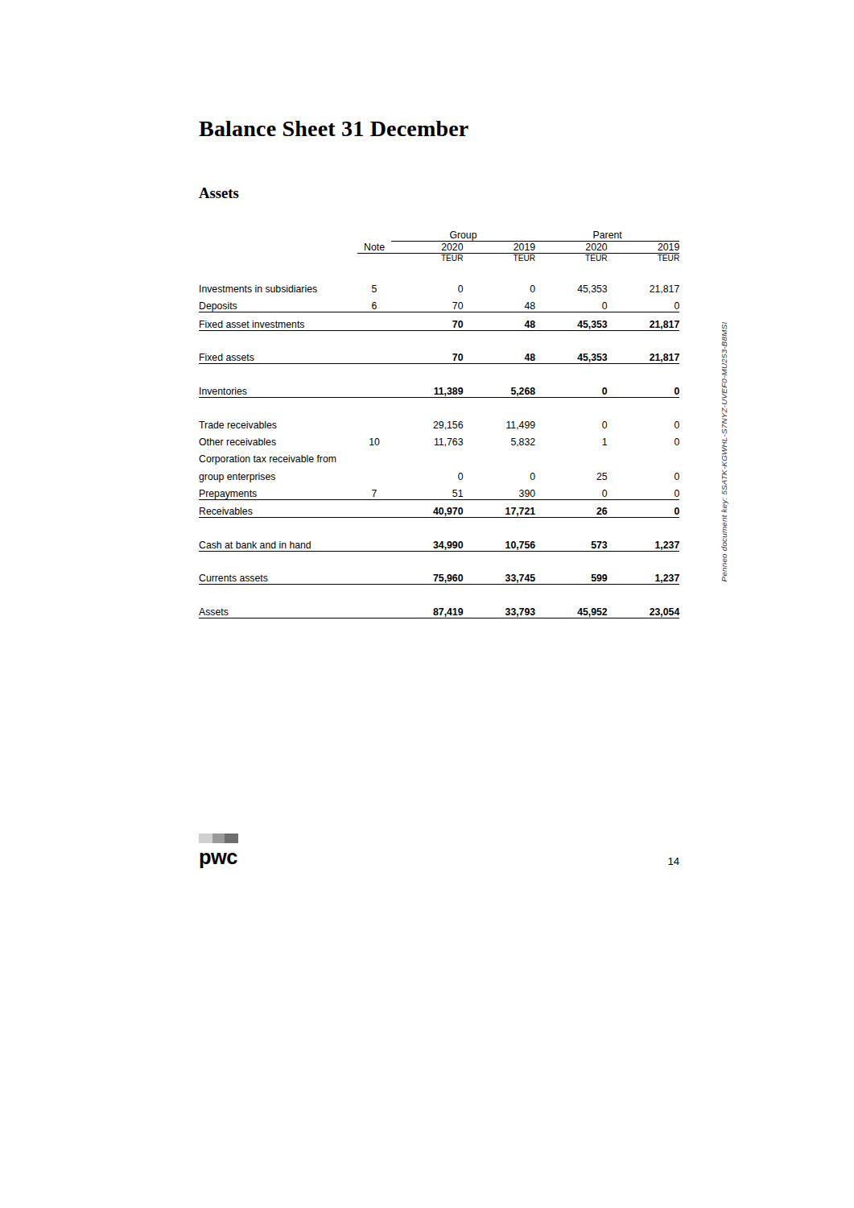Balance Sheet 31 December
Assets
| | | Group | Parent |
| | Note | 2020 | 2019 | 2020 | 2019 |
| | | TEUR | TEUR | TEUR | TEUR |
| Investments in subsidiaries | 5 | 0 | 0 | 45,353 | 21,817 |
| Deposits | 6 | 70 | 48 | 0 | 0 |
| Fixed asset investments | | 70 | 48 | 45,353 | 21,817 |
| Fixed assets | | 70 | 48 | 45,353 | 21,817 |
| Inventories | | 11,389 | 5,268 | 0 | 0 |
| Trade receivables | | 29,156 | 11,499 | 0 | 0 |
| Other receivables | 10 | 11,763 | 5,832 | 1 | 0 |
| Corporation tax receivable from | | | | | |
| group enterprises | | 0 | 0 | 25 | 0 |
| Prepayments | 7 | 51 | 390 | 0 | 0 |
| Receivables | | 40,970 | 17,721 | 26 | 0 |
| Cash at bank and in hand | | 34,990 | 10,756 | 573 | 1,237 |
| Currents assets | | 75,960 | 33,745 | 599 | 1,237 |
| Assets | | 87,419 | 33,793 | 45,952 | 23,054 |
Penneo document key: 5SATK-KGWHL-S7NYZ-UVEF0-MU253-B8MSI
pwc
14